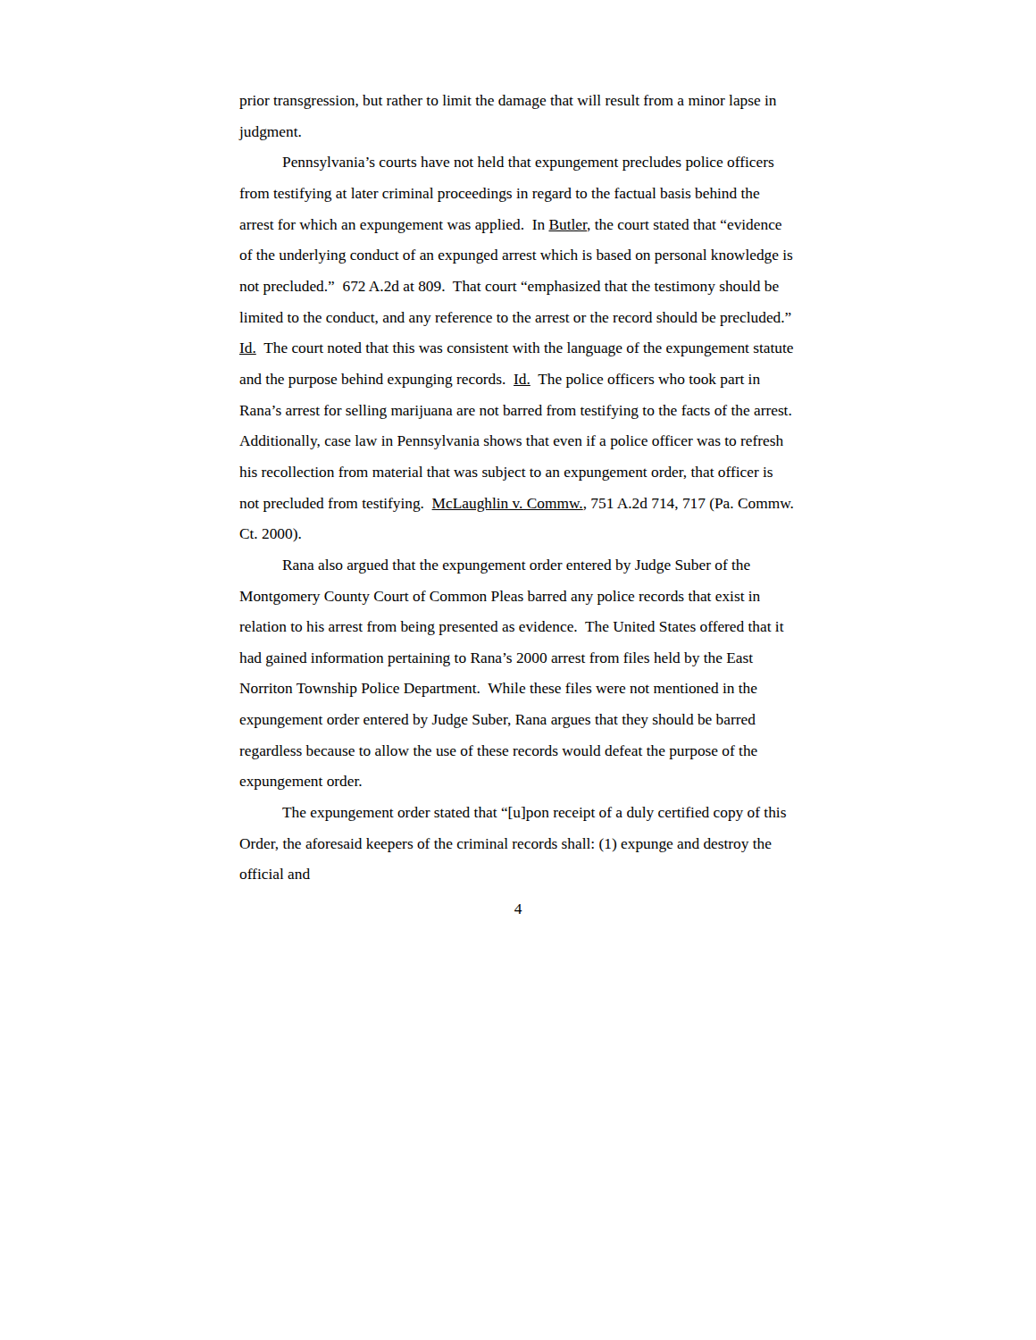prior transgression, but rather to limit the damage that will result from a minor lapse in judgment.
Pennsylvania’s courts have not held that expungement precludes police officers from testifying at later criminal proceedings in regard to the factual basis behind the arrest for which an expungement was applied. In Butler, the court stated that “evidence of the underlying conduct of an expunged arrest which is based on personal knowledge is not precluded.” 672 A.2d at 809. That court “emphasized that the testimony should be limited to the conduct, and any reference to the arrest or the record should be precluded.” Id. The court noted that this was consistent with the language of the expungement statute and the purpose behind expunging records. Id. The police officers who took part in Rana’s arrest for selling marijuana are not barred from testifying to the facts of the arrest. Additionally, case law in Pennsylvania shows that even if a police officer was to refresh his recollection from material that was subject to an expungement order, that officer is not precluded from testifying. McLaughlin v. Commw., 751 A.2d 714, 717 (Pa. Commw. Ct. 2000).
Rana also argued that the expungement order entered by Judge Suber of the Montgomery County Court of Common Pleas barred any police records that exist in relation to his arrest from being presented as evidence. The United States offered that it had gained information pertaining to Rana’s 2000 arrest from files held by the East Norriton Township Police Department. While these files were not mentioned in the expungement order entered by Judge Suber, Rana argues that they should be barred regardless because to allow the use of these records would defeat the purpose of the expungement order.
The expungement order stated that “[u]pon receipt of a duly certified copy of this Order, the aforesaid keepers of the criminal records shall: (1) expunge and destroy the official and
4